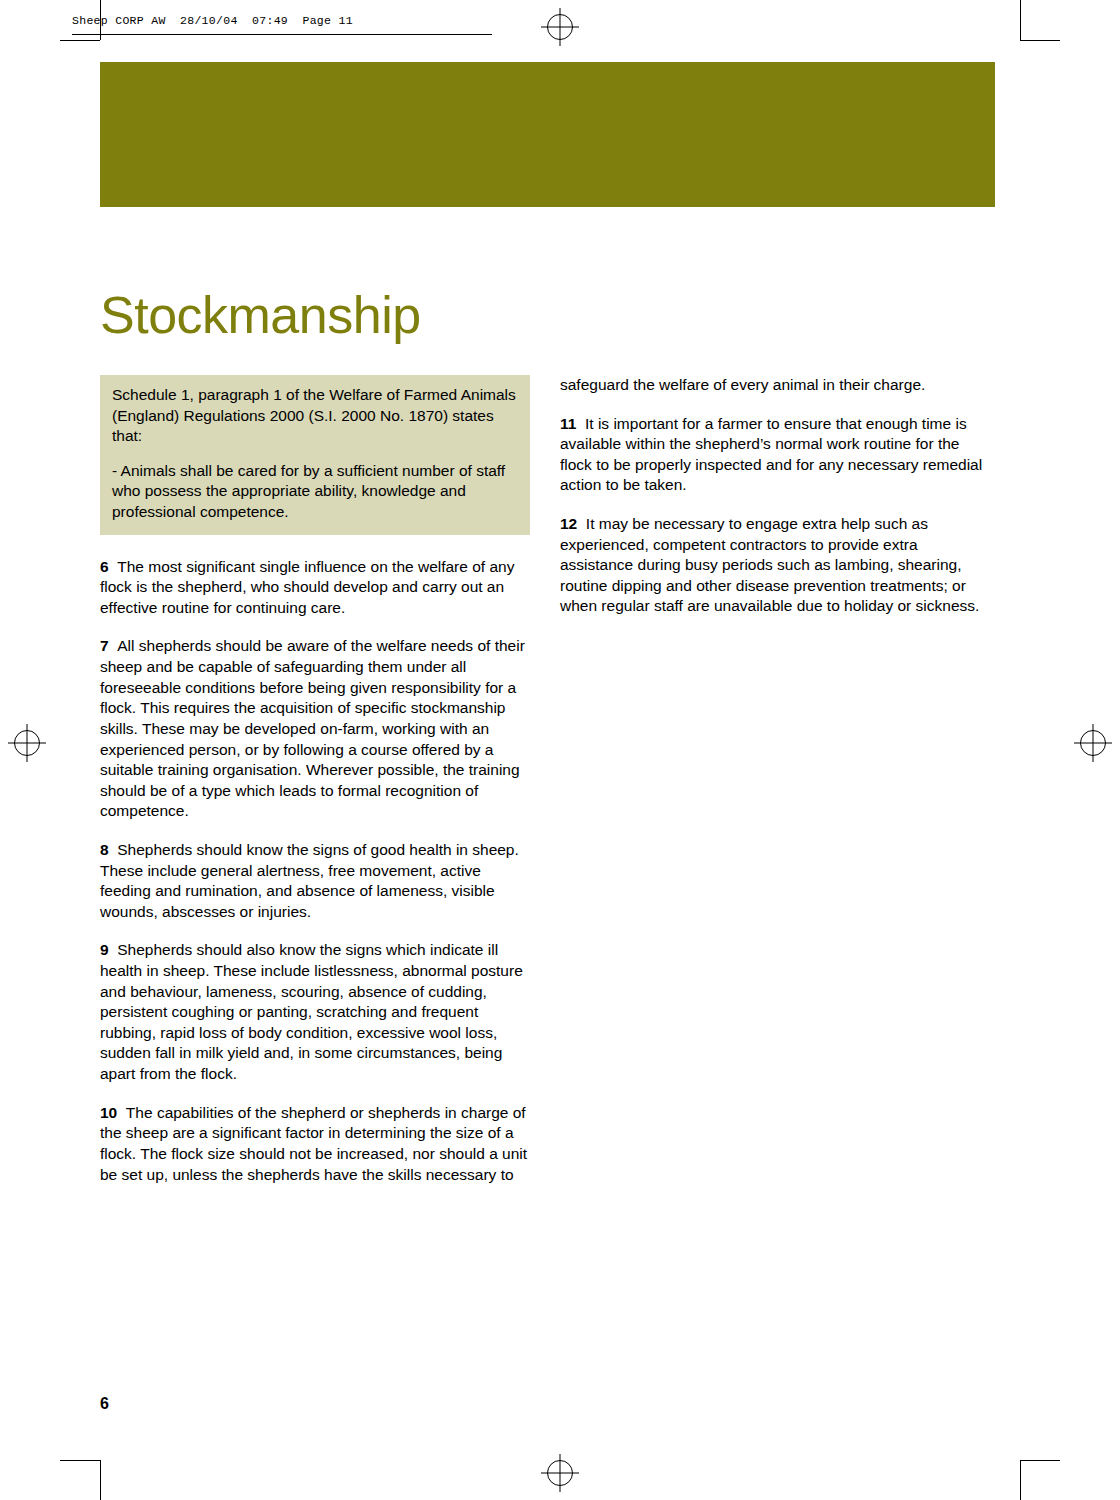Sheep CORP AW 28/10/04 07:49 Page 11
Stockmanship
Schedule 1, paragraph 1 of the Welfare of Farmed Animals (England) Regulations 2000 (S.I. 2000 No. 1870) states that:
- Animals shall be cared for by a sufficient number of staff who possess the appropriate ability, knowledge and professional competence.
6 The most significant single influence on the welfare of any flock is the shepherd, who should develop and carry out an effective routine for continuing care.
7 All shepherds should be aware of the welfare needs of their sheep and be capable of safeguarding them under all foreseeable conditions before being given responsibility for a flock. This requires the acquisition of specific stockmanship skills. These may be developed on-farm, working with an experienced person, or by following a course offered by a suitable training organisation. Wherever possible, the training should be of a type which leads to formal recognition of competence.
8 Shepherds should know the signs of good health in sheep. These include general alertness, free movement, active feeding and rumination, and absence of lameness, visible wounds, abscesses or injuries.
9 Shepherds should also know the signs which indicate ill health in sheep. These include listlessness, abnormal posture and behaviour, lameness, scouring, absence of cudding, persistent coughing or panting, scratching and frequent rubbing, rapid loss of body condition, excessive wool loss, sudden fall in milk yield and, in some circumstances, being apart from the flock.
10 The capabilities of the shepherd or shepherds in charge of the sheep are a significant factor in determining the size of a flock. The flock size should not be increased, nor should a unit be set up, unless the shepherds have the skills necessary to
safeguard the welfare of every animal in their charge.
11 It is important for a farmer to ensure that enough time is available within the shepherd’s normal work routine for the flock to be properly inspected and for any necessary remedial action to be taken.
12 It may be necessary to engage extra help such as experienced, competent contractors to provide extra assistance during busy periods such as lambing, shearing, routine dipping and other disease prevention treatments; or when regular staff are unavailable due to holiday or sickness.
6